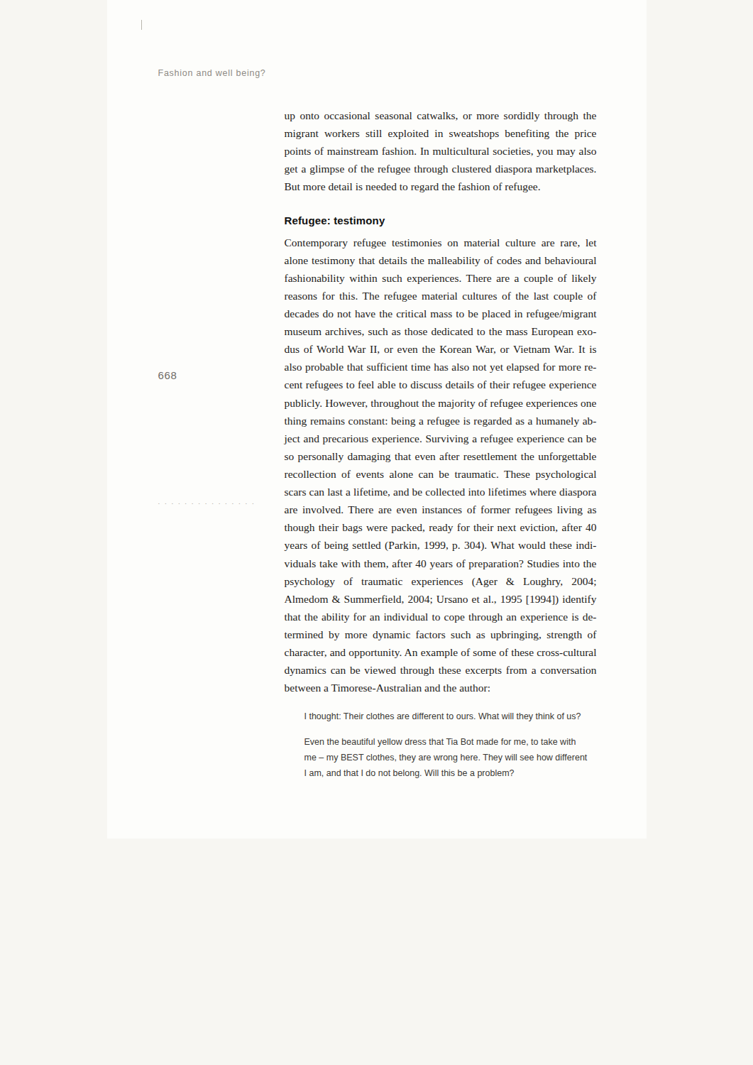Fashion and well being?
668
. . . . . . . . . . . . . . .
up onto occasional seasonal catwalks, or more sordidly through the migrant workers still exploited in sweatshops benefiting the price points of mainstream fashion. In multicultural societies, you may also get a glimpse of the refugee through clustered diaspora marketplaces. But more detail is needed to regard the fashion of refugee.
Refugee: testimony
Contemporary refugee testimonies on material culture are rare, let alone testimony that details the malleability of codes and behavioural fashionability within such experiences. There are a couple of likely reasons for this. The refugee material cultures of the last couple of decades do not have the critical mass to be placed in refugee/migrant museum archives, such as those dedicated to the mass European exodus of World War II, or even the Korean War, or Vietnam War. It is also probable that sufficient time has also not yet elapsed for more recent refugees to feel able to discuss details of their refugee experience publicly. However, throughout the majority of refugee experiences one thing remains constant: being a refugee is regarded as a humanely abject and precarious experience. Surviving a refugee experience can be so personally damaging that even after resettlement the unforgettable recollection of events alone can be traumatic. These psychological scars can last a lifetime, and be collected into lifetimes where diaspora are involved. There are even instances of former refugees living as though their bags were packed, ready for their next eviction, after 40 years of being settled (Parkin, 1999, p. 304). What would these individuals take with them, after 40 years of preparation? Studies into the psychology of traumatic experiences (Ager & Loughry, 2004; Almedom & Summerfield, 2004; Ursano et al., 1995 [1994]) identify that the ability for an individual to cope through an experience is determined by more dynamic factors such as upbringing, strength of character, and opportunity. An example of some of these cross-cultural dynamics can be viewed through these excerpts from a conversation between a Timorese-Australian and the author:
I thought: Their clothes are different to ours. What will they think of us?
Even the beautiful yellow dress that Tia Bot made for me, to take with me – my BEST clothes, they are wrong here. They will see how different I am, and that I do not belong. Will this be a problem?